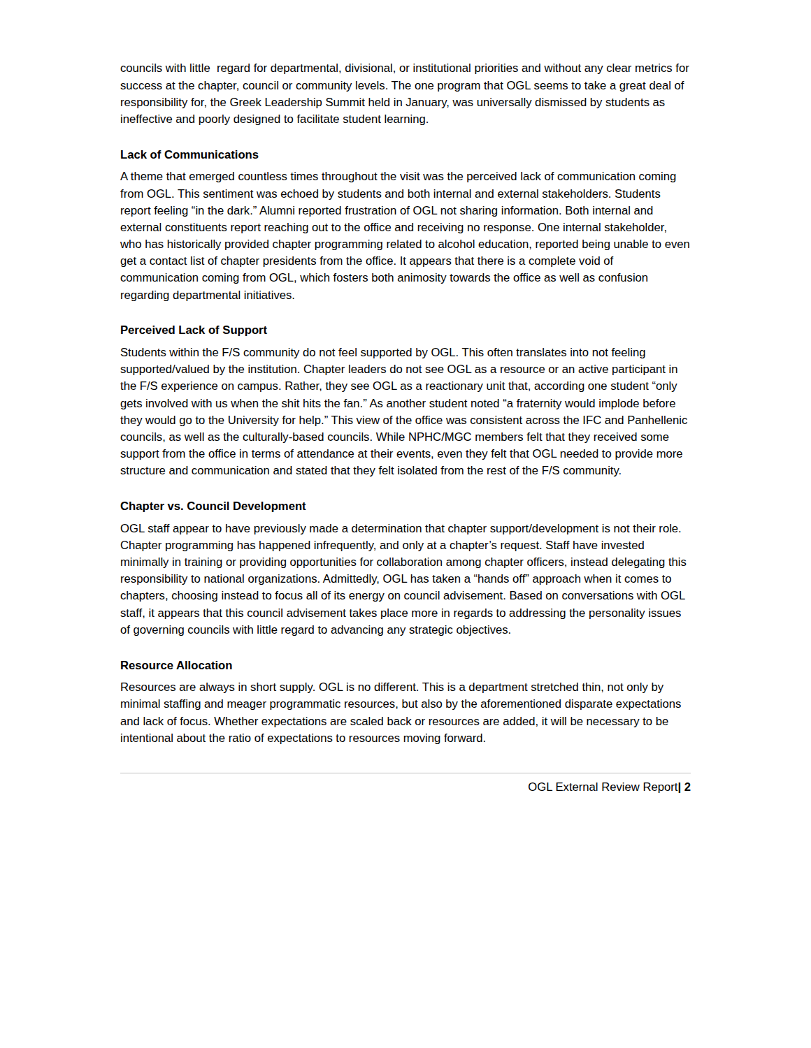councils with little regard for departmental, divisional, or institutional priorities and without any clear metrics for success at the chapter, council or community levels. The one program that OGL seems to take a great deal of responsibility for, the Greek Leadership Summit held in January, was universally dismissed by students as ineffective and poorly designed to facilitate student learning.
Lack of Communications
A theme that emerged countless times throughout the visit was the perceived lack of communication coming from OGL. This sentiment was echoed by students and both internal and external stakeholders. Students report feeling “in the dark.” Alumni reported frustration of OGL not sharing information. Both internal and external constituents report reaching out to the office and receiving no response. One internal stakeholder, who has historically provided chapter programming related to alcohol education, reported being unable to even get a contact list of chapter presidents from the office. It appears that there is a complete void of communication coming from OGL, which fosters both animosity towards the office as well as confusion regarding departmental initiatives.
Perceived Lack of Support
Students within the F/S community do not feel supported by OGL. This often translates into not feeling supported/valued by the institution. Chapter leaders do not see OGL as a resource or an active participant in the F/S experience on campus. Rather, they see OGL as a reactionary unit that, according one student “only gets involved with us when the shit hits the fan.” As another student noted “a fraternity would implode before they would go to the University for help.” This view of the office was consistent across the IFC and Panhellenic councils, as well as the culturally-based councils. While NPHC/MGC members felt that they received some support from the office in terms of attendance at their events, even they felt that OGL needed to provide more structure and communication and stated that they felt isolated from the rest of the F/S community.
Chapter vs. Council Development
OGL staff appear to have previously made a determination that chapter support/development is not their role. Chapter programming has happened infrequently, and only at a chapter’s request. Staff have invested minimally in training or providing opportunities for collaboration among chapter officers, instead delegating this responsibility to national organizations. Admittedly, OGL has taken a “hands off” approach when it comes to chapters, choosing instead to focus all of its energy on council advisement. Based on conversations with OGL staff, it appears that this council advisement takes place more in regards to addressing the personality issues of governing councils with little regard to advancing any strategic objectives.
Resource Allocation
Resources are always in short supply. OGL is no different. This is a department stretched thin, not only by minimal staffing and meager programmatic resources, but also by the aforementioned disparate expectations and lack of focus. Whether expectations are scaled back or resources are added, it will be necessary to be intentional about the ratio of expectations to resources moving forward.
OGL External Review Report| 2